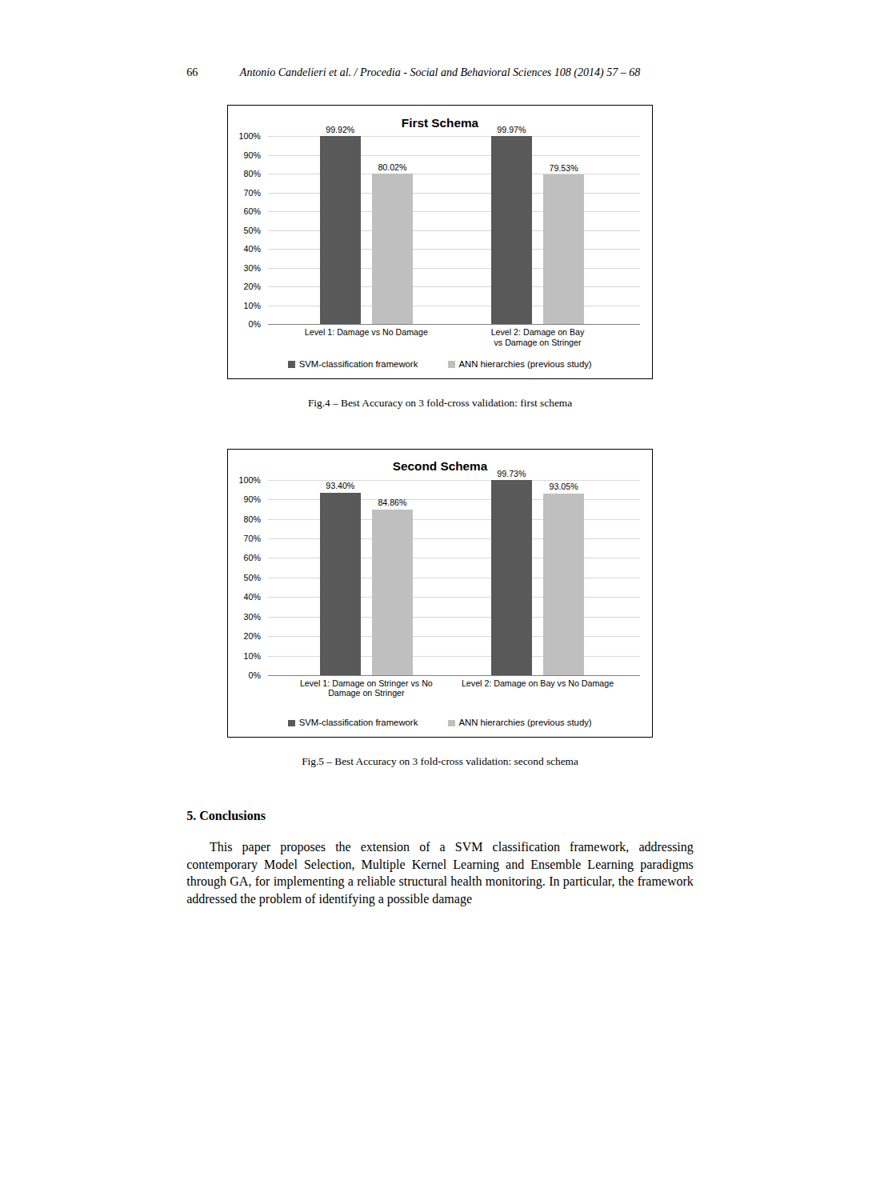66
Antonio Candelieri et al. / Procedia - Social and Behavioral Sciences 108 (2014) 57 – 68
First Schema
100% 90% 80% 70% 60% 50% 40% 30% 20% 10% 0%
99.92%
80.02%
99.97%
79.53%
Level 1: Damage vs No Damage
Level 2: Damage on Bay vs Damage on Stringer
SVM-classification framework ANN hierarchies (previous study)
Fig.4 – Best Accuracy on 3 fold-cross validation: first schema
Second Schema
100% 90% 80% 70% 60% 50% 40% 30% 20% 10% 0%
93.40%
84.86%
99.73%
93.05%
Level 1: Damage on Stringer vs No Damage on Stringer
Level 2: Damage on Bay vs No Damage
SVM-classification framework ANN hierarchies (previous study)
Fig.5 – Best Accuracy on 3 fold-cross validation: second schema
5. Conclusions
This paper proposes the extension of a SVM classification framework, addressing contemporary Model Selection, Multiple Kernel Learning and Ensemble Learning paradigms through GA, for implementing a reliable structural health monitoring. In particular, the framework addressed the problem of identifying a possible damage